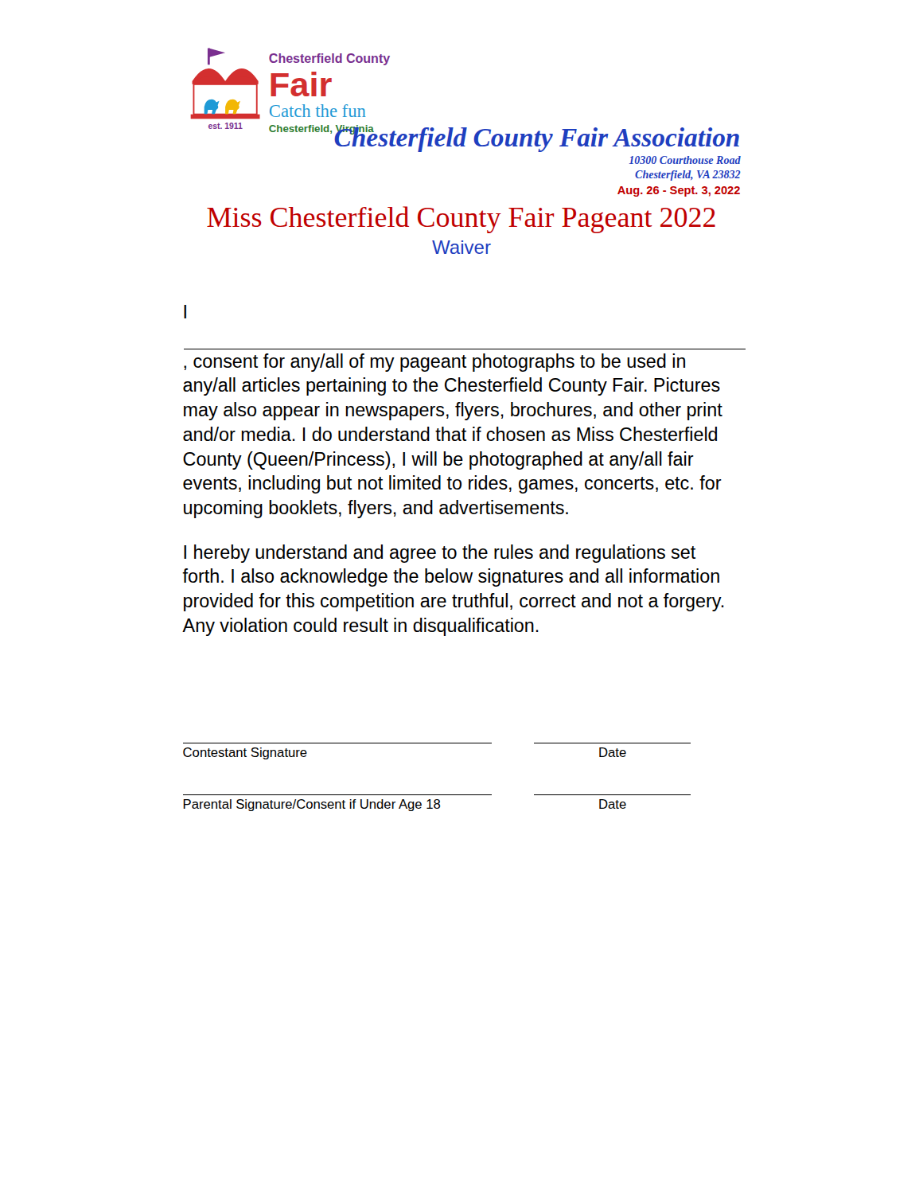est. 1911 Chesterfield County Fair Catch the fun Chesterfield, Virginia
Chesterfield County Fair Association
10300 Courthouse Road
Chesterfield, VA 23832
Aug. 26 - Sept. 3, 2022
Miss Chesterfield County Fair Pageant 2022
Waiver
I , consent for any/all of my pageant photographs to be used in any/all articles pertaining to the Chesterfield County Fair. Pictures may also appear in newspapers, flyers, brochures, and other print and/or media. I do understand that if chosen as Miss Chesterfield County (Queen/Princess), I will be photographed at any/all fair events, including but not limited to rides, games, concerts, etc. for upcoming booklets, flyers, and advertisements.
I hereby understand and agree to the rules and regulations set forth. I also acknowledge the below signatures and all information provided for this competition are truthful, correct and not a forgery. Any violation could result in disqualification.
Contestant Signature
Date
Parental Signature/Consent if Under Age 18
Date